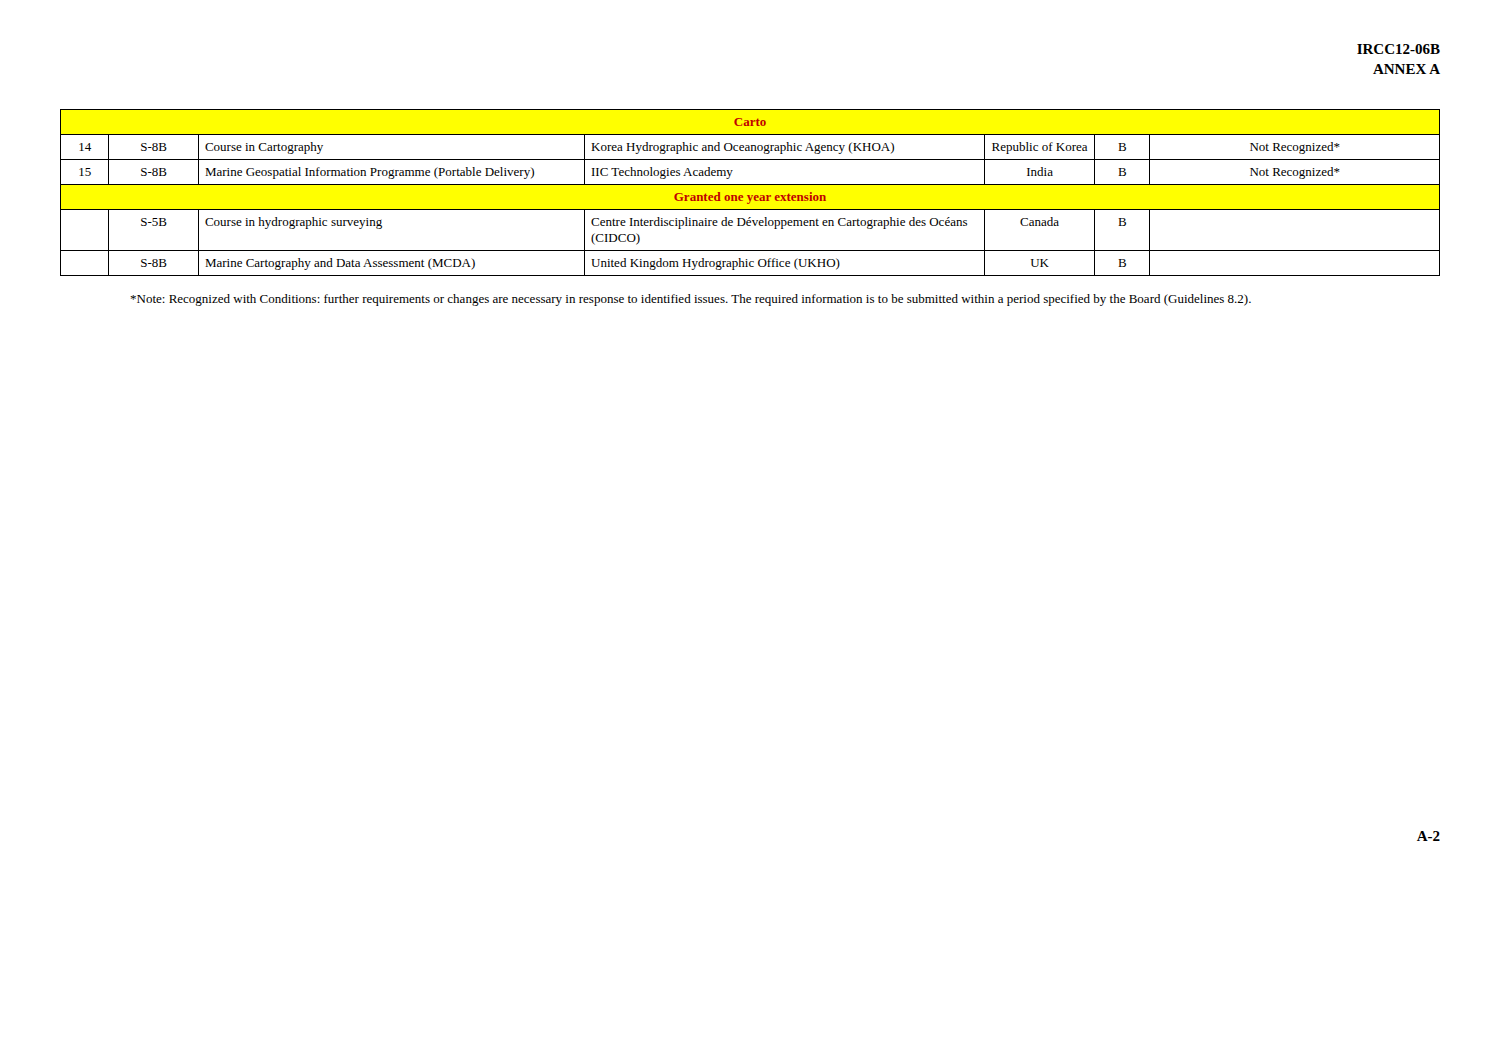IRCC12-06B
ANNEX A
| Carto |
| 14 | S-8B | Course in Cartography | Korea Hydrographic and Oceanographic Agency (KHOA) | Republic of Korea | B | Not Recognized* |
| 15 | S-8B | Marine Geospatial Information Programme (Portable Delivery) | IIC Technologies Academy | India | B | Not Recognized* |
| Granted one year extension |
| | S-5B | Course in hydrographic surveying | Centre Interdisciplinaire de Développement en Cartographie des Océans (CIDCO) | Canada | B | |
| | S-8B | Marine Cartography and Data Assessment (MCDA) | United Kingdom Hydrographic Office (UKHO) | UK | B | |
*Note: Recognized with Conditions: further requirements or changes are necessary in response to identified issues. The required information is to be submitted within a period specified by the Board (Guidelines 8.2).
A-2